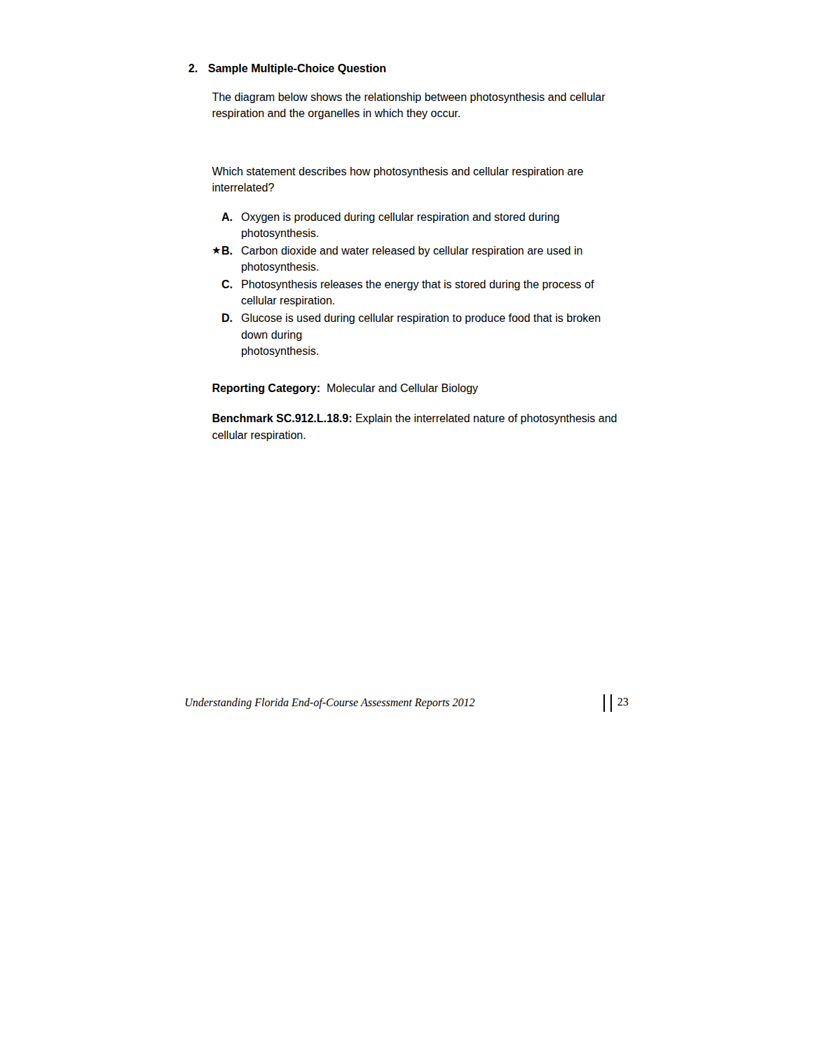2. Sample Multiple-Choice Question
The diagram below shows the relationship between photosynthesis and cellular respiration and the organelles in which they occur.
Which statement describes how photosynthesis and cellular respiration are interrelated?
A. Oxygen is produced during cellular respiration and stored during photosynthesis.
★ B. Carbon dioxide and water released by cellular respiration are used in photosynthesis.
C. Photosynthesis releases the energy that is stored during the process of cellular respiration.
D. Glucose is used during cellular respiration to produce food that is broken down during photosynthesis.
Reporting Category: Molecular and Cellular Biology
Benchmark SC.912.L.18.9: Explain the interrelated nature of photosynthesis and cellular respiration.
Understanding Florida End-of-Course Assessment Reports 2012 23